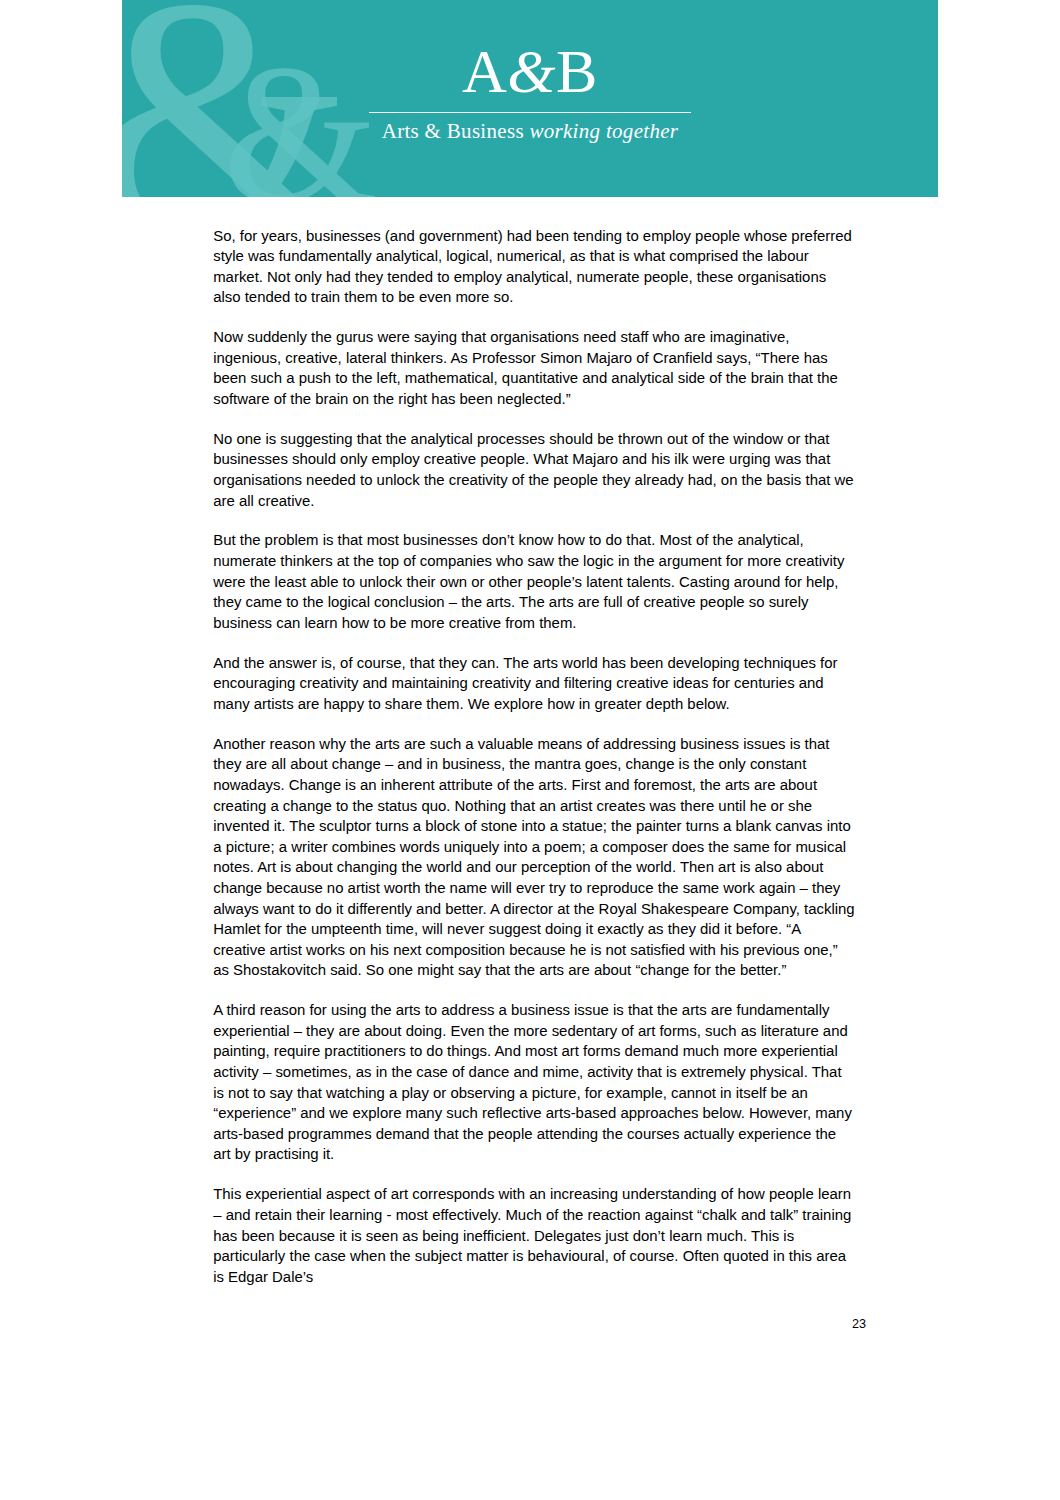&
&
A&B
Arts & Business working together
So, for years, businesses (and government) had been tending to employ people whose preferred style was fundamentally analytical, logical, numerical, as that is what comprised the labour market. Not only had they tended to employ analytical, numerate people, these organisations also tended to train them to be even more so.
Now suddenly the gurus were saying that organisations need staff who are imaginative, ingenious, creative, lateral thinkers. As Professor Simon Majaro of Cranfield says, “There has been such a push to the left, mathematical, quantitative and analytical side of the brain that the software of the brain on the right has been neglected.”
No one is suggesting that the analytical processes should be thrown out of the window or that businesses should only employ creative people. What Majaro and his ilk were urging was that organisations needed to unlock the creativity of the people they already had, on the basis that we are all creative.
But the problem is that most businesses don’t know how to do that. Most of the analytical, numerate thinkers at the top of companies who saw the logic in the argument for more creativity were the least able to unlock their own or other people’s latent talents. Casting around for help, they came to the logical conclusion – the arts. The arts are full of creative people so surely business can learn how to be more creative from them.
And the answer is, of course, that they can. The arts world has been developing techniques for encouraging creativity and maintaining creativity and filtering creative ideas for centuries and many artists are happy to share them. We explore how in greater depth below.
Another reason why the arts are such a valuable means of addressing business issues is that they are all about change – and in business, the mantra goes, change is the only constant nowadays. Change is an inherent attribute of the arts. First and foremost, the arts are about creating a change to the status quo. Nothing that an artist creates was there until he or she invented it. The sculptor turns a block of stone into a statue; the painter turns a blank canvas into a picture; a writer combines words uniquely into a poem; a composer does the same for musical notes. Art is about changing the world and our perception of the world. Then art is also about change because no artist worth the name will ever try to reproduce the same work again – they always want to do it differently and better. A director at the Royal Shakespeare Company, tackling Hamlet for the umpteenth time, will never suggest doing it exactly as they did it before. “A creative artist works on his next composition because he is not satisfied with his previous one,” as Shostakovitch said. So one might say that the arts are about “change for the better.”
A third reason for using the arts to address a business issue is that the arts are fundamentally experiential – they are about doing. Even the more sedentary of art forms, such as literature and painting, require practitioners to do things. And most art forms demand much more experiential activity – sometimes, as in the case of dance and mime, activity that is extremely physical. That is not to say that watching a play or observing a picture, for example, cannot in itself be an “experience” and we explore many such reflective arts-based approaches below. However, many arts-based programmes demand that the people attending the courses actually experience the art by practising it.
This experiential aspect of art corresponds with an increasing understanding of how people learn – and retain their learning - most effectively. Much of the reaction against “chalk and talk” training has been because it is seen as being inefficient. Delegates just don’t learn much. This is particularly the case when the subject matter is behavioural, of course. Often quoted in this area is Edgar Dale’s
23